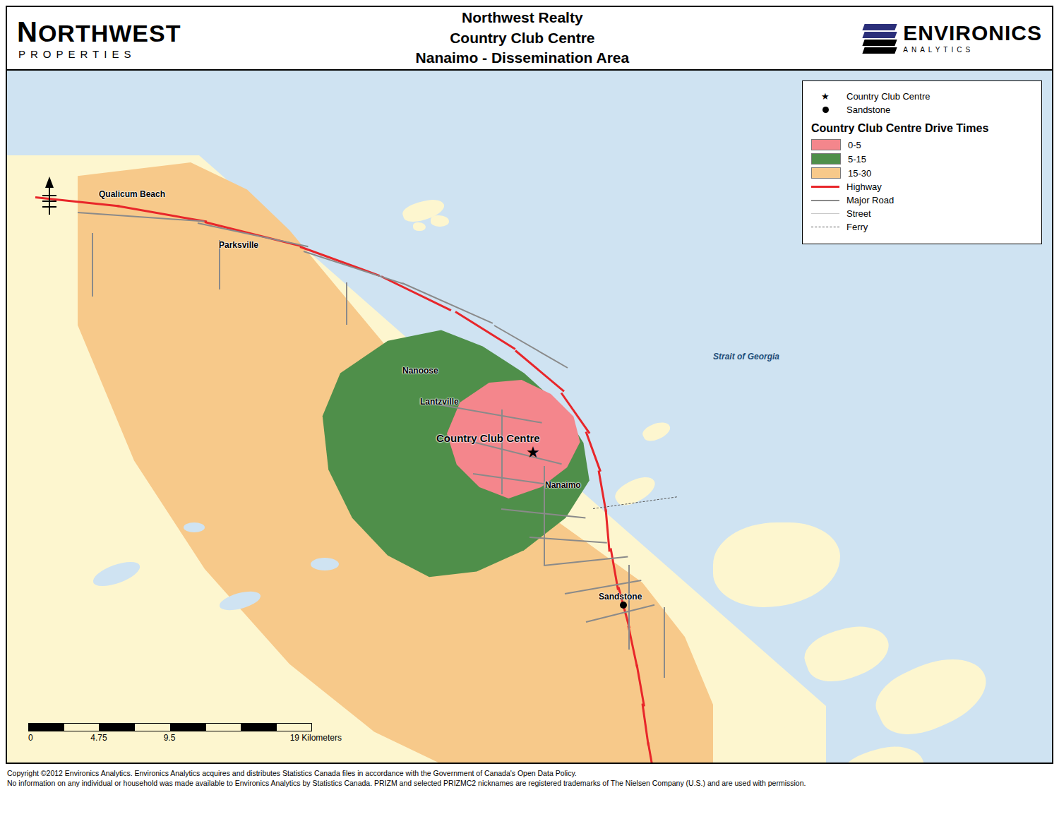NORTHWEST
PROPERTIES
Northwest Realty
Country Club Centre
Nanaimo - Dissemination Area
ENVIRONICS
ANALYTICS
★
Qualicum Beach
Parksville
Nanoose
Lantzville
Country Club Centre
Nanaimo
Sandstone
Ladysmith
Strait of Georgia
★
Country Club Centre
Sandstone
Country Club Centre Drive Times
0-5
5-15
15-30
Highway
Major Road
Street
Ferry
0 4.75 9.5 19 Kilometers
Copyright ©2012 Environics Analytics. Environics Analytics acquires and distributes Statistics Canada files in accordance with the Government of Canada's Open Data Policy.
No information on any individual or household was made available to Environics Analytics by Statistics Canada. PRIZM and selected PRIZMC2 nicknames are registered trademarks of The Nielsen Company (U.S.) and are used with permission.